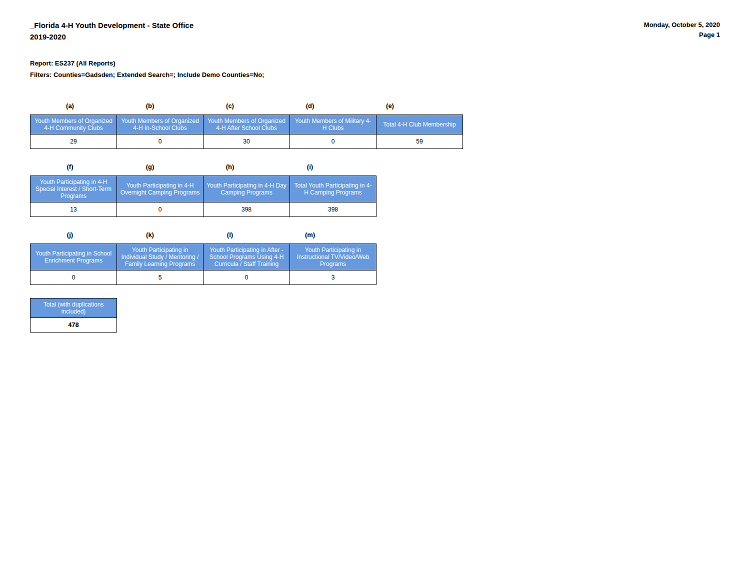_Florida 4-H Youth Development - State Office
2019-2020
Monday, October 5, 2020
Page 1
Report: ES237 (All Reports)
Filters: Counties=Gadsden; Extended Search=; Include Demo Counties=No;
| (a) | (b) | (c) | (d) | (e) |
| Youth Members of Organized 4-H Community Clubs | Youth Members of Organized 4-H In-School Clubs | Youth Members of Organized 4-H After School Clubs | Youth Members of Military 4-H Clubs | Total 4-H Club Membership |
| --- | --- | --- | --- | --- |
| 29 | 0 | 30 | 0 | 59 |
| (f) | (g) | (h) | (i) |
| Youth Participating in 4-H Special Interest / Short-Term Programs | Youth Participating in 4-H Overnight Camping Programs | Youth Participating in 4-H Day Camping Programs | Total Youth Participating in 4-H Camping Programs |
| --- | --- | --- | --- |
| 13 | 0 | 398 | 398 |
| (j) | (k) | (l) | (m) |
| Youth Participating in School Enrichment Programs | Youth Participating in Individual Study / Mentoring / Family Learning Programs | Youth Participating in After - School Programs Using 4-H Curricula / Staff Training | Youth Participating in Instructional TV/Video/Web Programs |
| --- | --- | --- | --- |
| 0 | 5 | 0 | 3 |
| Total (with duplications included) |
| --- |
| 478 |